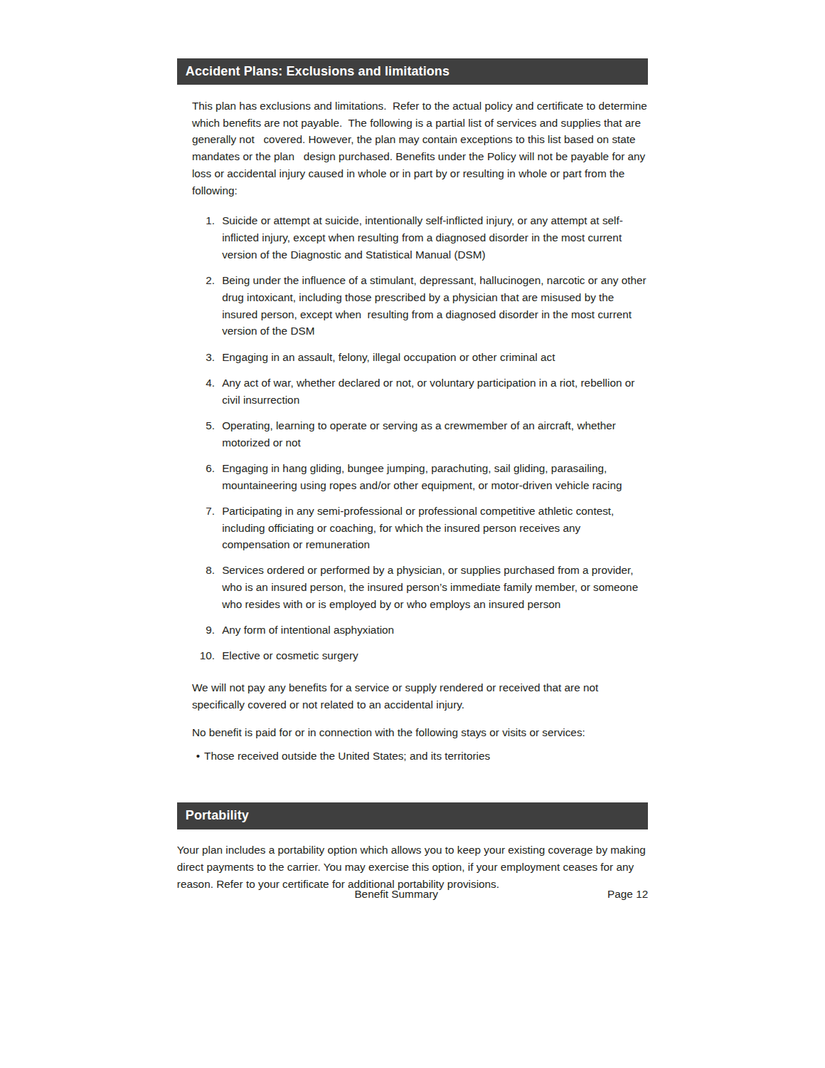Accident Plans: Exclusions and limitations
This plan has exclusions and limitations. Refer to the actual policy and certificate to determine which benefits are not payable. The following is a partial list of services and supplies that are generally not covered. However, the plan may contain exceptions to this list based on state mandates or the plan design purchased. Benefits under the Policy will not be payable for any loss or accidental injury caused in whole or in part by or resulting in whole or part from the following:
Suicide or attempt at suicide, intentionally self-inflicted injury, or any attempt at self-inflicted injury, except when resulting from a diagnosed disorder in the most current version of the Diagnostic and Statistical Manual (DSM)
Being under the influence of a stimulant, depressant, hallucinogen, narcotic or any other drug intoxicant, including those prescribed by a physician that are misused by the insured person, except when resulting from a diagnosed disorder in the most current version of the DSM
Engaging in an assault, felony, illegal occupation or other criminal act
Any act of war, whether declared or not, or voluntary participation in a riot, rebellion or civil insurrection
Operating, learning to operate or serving as a crewmember of an aircraft, whether motorized or not
Engaging in hang gliding, bungee jumping, parachuting, sail gliding, parasailing, mountaineering using ropes and/or other equipment, or motor-driven vehicle racing
Participating in any semi-professional or professional competitive athletic contest, including officiating or coaching, for which the insured person receives any compensation or remuneration
Services ordered or performed by a physician, or supplies purchased from a provider, who is an insured person, the insured person’s immediate family member, or someone who resides with or is employed by or who employs an insured person
Any form of intentional asphyxiation
Elective or cosmetic surgery
We will not pay any benefits for a service or supply rendered or received that are not specifically covered or not related to an accidental injury.
No benefit is paid for or in connection with the following stays or visits or services:
Those received outside the United States; and its territories
Portability
Your plan includes a portability option which allows you to keep your existing coverage by making direct payments to the carrier. You may exercise this option, if your employment ceases for any reason. Refer to your certificate for additional portability provisions.
Benefit Summary Page 12